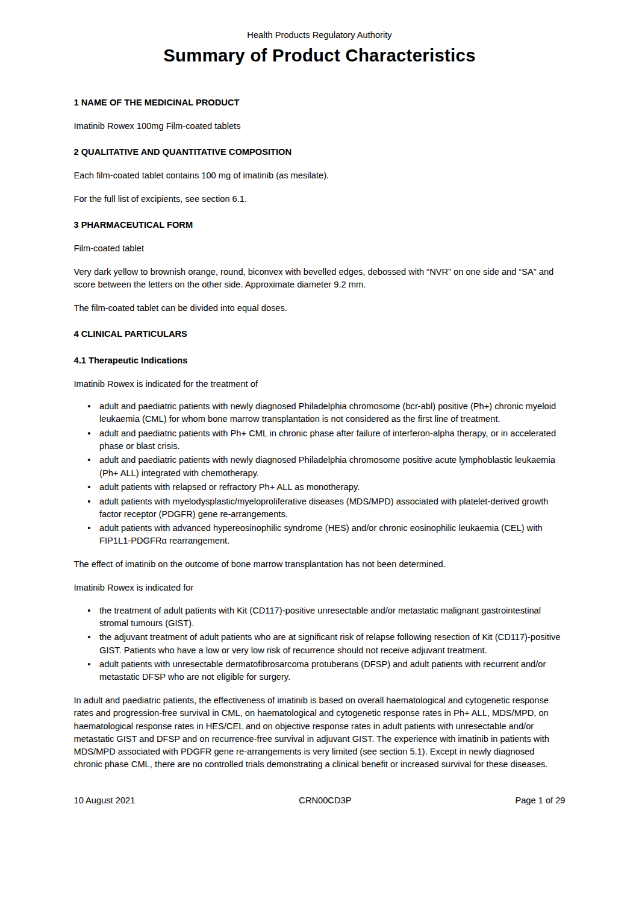Health Products Regulatory Authority
Summary of Product Characteristics
1 NAME OF THE MEDICINAL PRODUCT
Imatinib Rowex 100mg Film-coated tablets
2 QUALITATIVE AND QUANTITATIVE COMPOSITION
Each film-coated tablet contains 100 mg of imatinib (as mesilate).
For the full list of excipients, see section 6.1.
3 PHARMACEUTICAL FORM
Film-coated tablet
Very dark yellow to brownish orange, round, biconvex with bevelled edges, debossed with “NVR” on one side and “SA” and score between the letters on the other side. Approximate diameter 9.2 mm.
The film-coated tablet can be divided into equal doses.
4 CLINICAL PARTICULARS
4.1 Therapeutic Indications
Imatinib Rowex is indicated for the treatment of
adult and paediatric patients with newly diagnosed Philadelphia chromosome (bcr-abl) positive (Ph+) chronic myeloid leukaemia (CML) for whom bone marrow transplantation is not considered as the first line of treatment.
adult and paediatric patients with Ph+ CML in chronic phase after failure of interferon-alpha therapy, or in accelerated phase or blast crisis.
adult and paediatric patients with newly diagnosed Philadelphia chromosome positive acute lymphoblastic leukaemia (Ph+ ALL) integrated with chemotherapy.
adult patients with relapsed or refractory Ph+ ALL as monotherapy.
adult patients with myelodysplastic/myeloproliferative diseases (MDS/MPD) associated with platelet-derived growth factor receptor (PDGFR) gene re-arrangements.
adult patients with advanced hypereosinophilic syndrome (HES) and/or chronic eosinophilic leukaemia (CEL) with FIP1L1-PDGFRα rearrangement.
The effect of imatinib on the outcome of bone marrow transplantation has not been determined.
Imatinib Rowex is indicated for
the treatment of adult patients with Kit (CD117)-positive unresectable and/or metastatic malignant gastrointestinal stromal tumours (GIST).
the adjuvant treatment of adult patients who are at significant risk of relapse following resection of Kit (CD117)-positive GIST. Patients who have a low or very low risk of recurrence should not receive adjuvant treatment.
adult patients with unresectable dermatofibrosarcoma protuberans (DFSP) and adult patients with recurrent and/or metastatic DFSP who are not eligible for surgery.
In adult and paediatric patients, the effectiveness of imatinib is based on overall haematological and cytogenetic response rates and progression-free survival in CML, on haematological and cytogenetic response rates in Ph+ ALL, MDS/MPD, on haematological response rates in HES/CEL and on objective response rates in adult patients with unresectable and/or metastatic GIST and DFSP and on recurrence-free survival in adjuvant GIST. The experience with imatinib in patients with MDS/MPD associated with PDGFR gene re-arrangements is very limited (see section 5.1). Except in newly diagnosed chronic phase CML, there are no controlled trials demonstrating a clinical benefit or increased survival for these diseases.
10 August 2021 CRN00CD3P Page 1 of 29